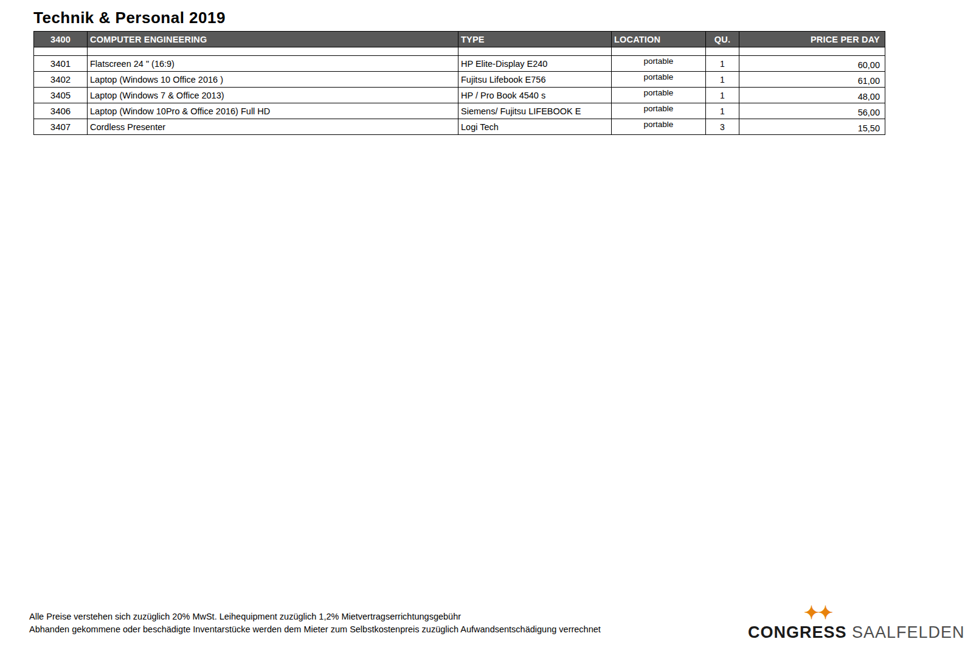Technik & Personal 2019
| 3400 | COMPUTER ENGINEERING | TYPE | LOCATION | QU. | PRICE PER DAY |
| --- | --- | --- | --- | --- | --- |
| 3401 | Flatscreen 24 " (16:9) | HP Elite-Display E240 | portable | 1 | 60,00 |
| 3402 | Laptop (Windows 10 Office 2016 ) | Fujitsu Lifebook E756 | portable | 1 | 61,00 |
| 3405 | Laptop (Windows 7 & Office 2013) | HP / Pro Book 4540 s | portable | 1 | 48,00 |
| 3406 | Laptop (Window 10Pro & Office 2016) Full HD | Siemens/ Fujitsu LIFEBOOK E | portable | 1 | 56,00 |
| 3407 | Cordless Presenter | Logi Tech | portable | 3 | 15,50 |
Alle Preise verstehen sich zuzüglich 20% MwSt. Leihequipment zuzüglich 1,2% Mietvertragserrichtungsgebühr
Abhanden gekommene oder beschädigte Inventarstücke werden dem Mieter zum Selbstkostenpreis zuzüglich Aufwandsentschädigung verrechnet
✦✦
CONGRESS SAALFELDEN